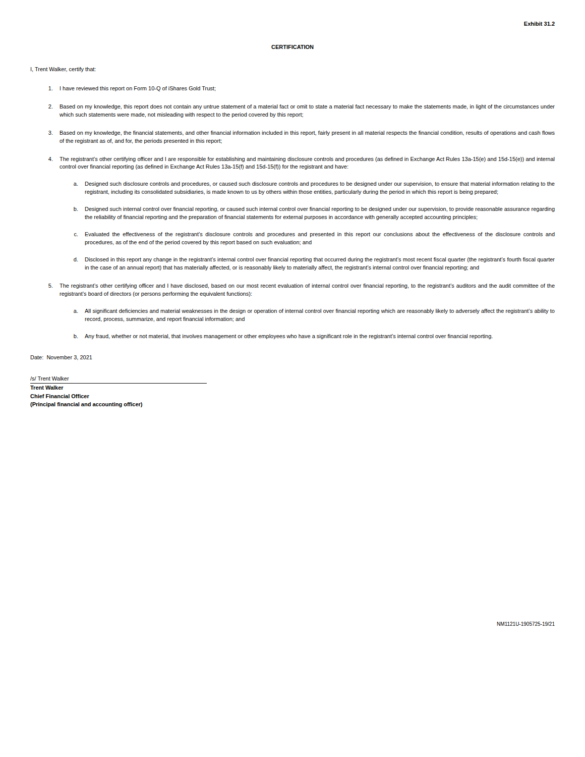Exhibit 31.2
CERTIFICATION
I, Trent Walker, certify that:
I have reviewed this report on Form 10-Q of iShares Gold Trust;
Based on my knowledge, this report does not contain any untrue statement of a material fact or omit to state a material fact necessary to make the statements made, in light of the circumstances under which such statements were made, not misleading with respect to the period covered by this report;
Based on my knowledge, the financial statements, and other financial information included in this report, fairly present in all material respects the financial condition, results of operations and cash flows of the registrant as of, and for, the periods presented in this report;
The registrant’s other certifying officer and I are responsible for establishing and maintaining disclosure controls and procedures (as defined in Exchange Act Rules 13a‑15(e) and 15d‑15(e)) and internal control over financial reporting (as defined in Exchange Act Rules 13a‑15(f) and 15d‑15(f)) for the registrant and have:
Designed such disclosure controls and procedures, or caused such disclosure controls and procedures to be designed under our supervision, to ensure that material information relating to the registrant, including its consolidated subsidiaries, is made known to us by others within those entities, particularly during the period in which this report is being prepared;
Designed such internal control over financial reporting, or caused such internal control over financial reporting to be designed under our supervision, to provide reasonable assurance regarding the reliability of financial reporting and the preparation of financial statements for external purposes in accordance with generally accepted accounting principles;
Evaluated the effectiveness of the registrant’s disclosure controls and procedures and presented in this report our conclusions about the effectiveness of the disclosure controls and procedures, as of the end of the period covered by this report based on such evaluation; and
Disclosed in this report any change in the registrant’s internal control over financial reporting that occurred during the registrant’s most recent fiscal quarter (the registrant’s fourth fiscal quarter in the case of an annual report) that has materially affected, or is reasonably likely to materially affect, the registrant’s internal control over financial reporting; and
The registrant’s other certifying officer and I have disclosed, based on our most recent evaluation of internal control over financial reporting, to the registrant’s auditors and the audit committee of the registrant’s board of directors (or persons performing the equivalent functions):
All significant deficiencies and material weaknesses in the design or operation of internal control over financial reporting which are reasonably likely to adversely affect the registrant’s ability to record, process, summarize, and report financial information; and
Any fraud, whether or not material, that involves management or other employees who have a significant role in the registrant’s internal control over financial reporting.
Date: November 3, 2021
/s/ Trent Walker
Trent Walker
Chief Financial Officer
(Principal financial and accounting officer)
NM1121U-1905725-19/21